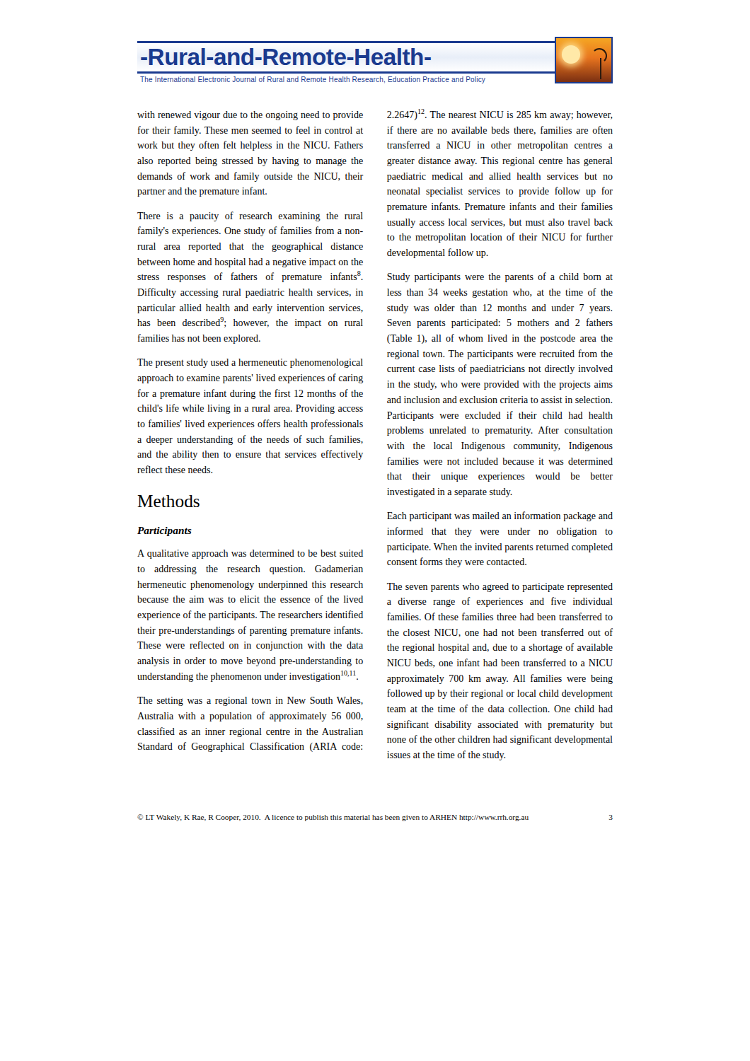-Rural-and-Remote-Health-
The International Electronic Journal of Rural and Remote Health Research, Education Practice and Policy
with renewed vigour due to the ongoing need to provide for their family. These men seemed to feel in control at work but they often felt helpless in the NICU. Fathers also reported being stressed by having to manage the demands of work and family outside the NICU, their partner and the premature infant.
There is a paucity of research examining the rural family's experiences. One study of families from a non-rural area reported that the geographical distance between home and hospital had a negative impact on the stress responses of fathers of premature infants8. Difficulty accessing rural paediatric health services, in particular allied health and early intervention services, has been described9; however, the impact on rural families has not been explored.
The present study used a hermeneutic phenomenological approach to examine parents' lived experiences of caring for a premature infant during the first 12 months of the child's life while living in a rural area. Providing access to families' lived experiences offers health professionals a deeper understanding of the needs of such families, and the ability then to ensure that services effectively reflect these needs.
Methods
Participants
A qualitative approach was determined to be best suited to addressing the research question. Gadamerian hermeneutic phenomenology underpinned this research because the aim was to elicit the essence of the lived experience of the participants. The researchers identified their pre-understandings of parenting premature infants. These were reflected on in conjunction with the data analysis in order to move beyond pre-understanding to understanding the phenomenon under investigation10,11.
The setting was a regional town in New South Wales, Australia with a population of approximately 56 000, classified as an inner regional centre in the Australian Standard of Geographical Classification (ARIA code: 2.2647)12. The nearest NICU is 285 km away; however, if there are no available beds there, families are often transferred a NICU in other metropolitan centres a greater distance away. This regional centre has general paediatric medical and allied health services but no neonatal specialist services to provide follow up for premature infants. Premature infants and their families usually access local services, but must also travel back to the metropolitan location of their NICU for further developmental follow up.
Study participants were the parents of a child born at less than 34 weeks gestation who, at the time of the study was older than 12 months and under 7 years. Seven parents participated: 5 mothers and 2 fathers (Table 1), all of whom lived in the postcode area the regional town. The participants were recruited from the current case lists of paediatricians not directly involved in the study, who were provided with the projects aims and inclusion and exclusion criteria to assist in selection. Participants were excluded if their child had health problems unrelated to prematurity. After consultation with the local Indigenous community, Indigenous families were not included because it was determined that their unique experiences would be better investigated in a separate study.
Each participant was mailed an information package and informed that they were under no obligation to participate. When the invited parents returned completed consent forms they were contacted.
The seven parents who agreed to participate represented a diverse range of experiences and five individual families. Of these families three had been transferred to the closest NICU, one had not been transferred out of the regional hospital and, due to a shortage of available NICU beds, one infant had been transferred to a NICU approximately 700 km away. All families were being followed up by their regional or local child development team at the time of the data collection. One child had significant disability associated with prematurity but none of the other children had significant developmental issues at the time of the study.
© LT Wakely, K Rae, R Cooper, 2010. A licence to publish this material has been given to ARHEN http://www.rrh.org.au
3